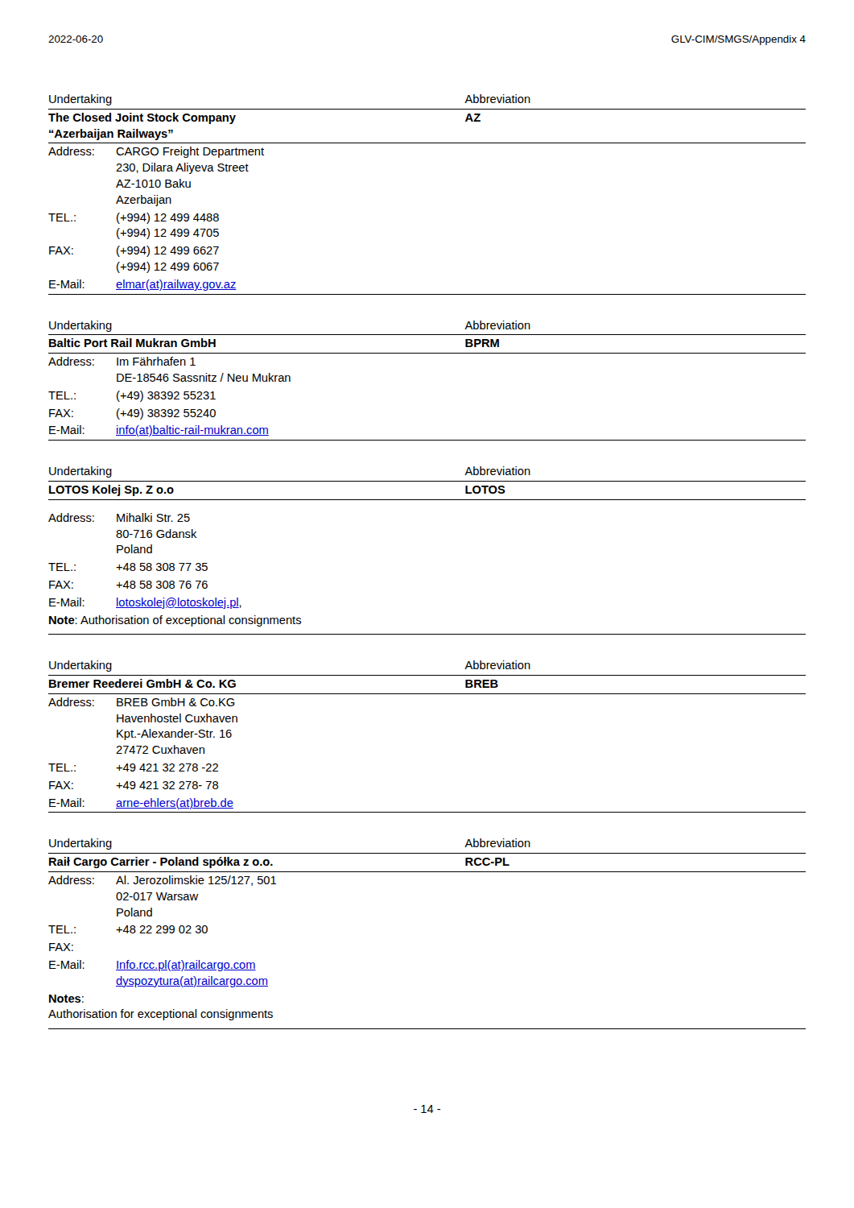2022-06-20 GLV-CIM/SMGS/Appendix 4
| Undertaking | Abbreviation |
| The Closed Joint Stock Company “Azerbaijan Railways” | AZ |
| Address: | CARGO Freight Department 230, Dilara Aliyeva Street AZ-1010 Baku Azerbaijan | |
| TEL.: | (+994) 12 499 4488 (+994) 12 499 4705 | |
| FAX: | (+994) 12 499 6627 (+994) 12 499 6067 | |
| E-Mail: | elmar(at)railway.gov.az | |
| Undertaking | Abbreviation |
| Baltic Port Rail Mukran GmbH | BPRM |
| Address: | Im Fährhafen 1 DE-18546 Sassnitz / Neu Mukran | |
| TEL.: | (+49) 38392 55231 | |
| FAX: | (+49) 38392 55240 | |
| E-Mail: | info(at)baltic-rail-mukran.com | |
| Undertaking | Abbreviation |
| LOTOS Kolej Sp. Z o.o | LOTOS |
| Address: | Mihalki Str. 25 80-716 Gdansk Poland | |
| TEL.: | +48 58 308 77 35 | |
| FAX: | +48 58 308 76 76 | |
| E-Mail: | lotoskolej@lotoskolej.pl , | |
| Note : Authorisation of exceptional consignments |
| Undertaking | Abbreviation |
| Bremer Reederei GmbH & Co. KG | BREB |
| Address: | BREB GmbH & Co.KG Havenhostel Cuxhaven Kpt.-Alexander-Str. 16 27472 Cuxhaven | |
| TEL.: | +49 421 32 278 -22 | |
| FAX: | +49 421 32 278- 78 | |
| E-Mail: | arne-ehlers(at)breb.de | |
| Undertaking | Abbreviation |
| Raił Cargo Carrier - Poland spółka z o.o. | RCC-PL |
| Address: | Al. Jerozolimskie 125/127, 501 02-017 Warsaw Poland | |
| TEL.: | +48 22 299 02 30 | |
| FAX: | | |
| E-Mail: | Info.rcc.pl(at)railcargo.com dyspozytura(at)railcargo.com | |
| Notes : Authorisation for exceptional consignments |
- 14 -